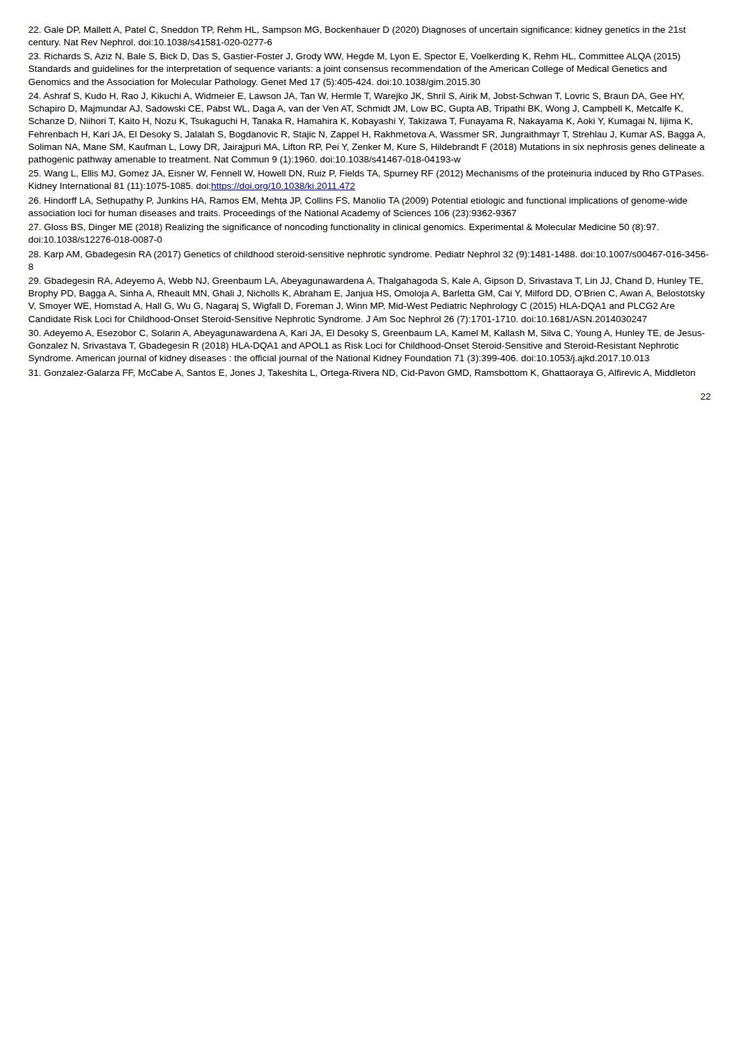22. Gale DP, Mallett A, Patel C, Sneddon TP, Rehm HL, Sampson MG, Bockenhauer D (2020) Diagnoses of uncertain significance: kidney genetics in the 21st century. Nat Rev Nephrol. doi:10.1038/s41581-020-0277-6
23. Richards S, Aziz N, Bale S, Bick D, Das S, Gastier-Foster J, Grody WW, Hegde M, Lyon E, Spector E, Voelkerding K, Rehm HL, Committee ALQA (2015) Standards and guidelines for the interpretation of sequence variants: a joint consensus recommendation of the American College of Medical Genetics and Genomics and the Association for Molecular Pathology. Genet Med 17 (5):405-424. doi:10.1038/gim.2015.30
24. Ashraf S, Kudo H, Rao J, Kikuchi A, Widmeier E, Lawson JA, Tan W, Hermle T, Warejko JK, Shril S, Airik M, Jobst-Schwan T, Lovric S, Braun DA, Gee HY, Schapiro D, Majmundar AJ, Sadowski CE, Pabst WL, Daga A, van der Ven AT, Schmidt JM, Low BC, Gupta AB, Tripathi BK, Wong J, Campbell K, Metcalfe K, Schanze D, Niihori T, Kaito H, Nozu K, Tsukaguchi H, Tanaka R, Hamahira K, Kobayashi Y, Takizawa T, Funayama R, Nakayama K, Aoki Y, Kumagai N, Iijima K, Fehrenbach H, Kari JA, El Desoky S, Jalalah S, Bogdanovic R, Stajic N, Zappel H, Rakhmetova A, Wassmer SR, Jungraithmayr T, Strehlau J, Kumar AS, Bagga A, Soliman NA, Mane SM, Kaufman L, Lowy DR, Jairajpuri MA, Lifton RP, Pei Y, Zenker M, Kure S, Hildebrandt F (2018) Mutations in six nephrosis genes delineate a pathogenic pathway amenable to treatment. Nat Commun 9 (1):1960. doi:10.1038/s41467-018-04193-w
25. Wang L, Ellis MJ, Gomez JA, Eisner W, Fennell W, Howell DN, Ruiz P, Fields TA, Spurney RF (2012) Mechanisms of the proteinuria induced by Rho GTPases. Kidney International 81 (11):1075-1085. doi:https://doi.org/10.1038/ki.2011.472
26. Hindorff LA, Sethupathy P, Junkins HA, Ramos EM, Mehta JP, Collins FS, Manolio TA (2009) Potential etiologic and functional implications of genome-wide association loci for human diseases and traits. Proceedings of the National Academy of Sciences 106 (23):9362-9367
27. Gloss BS, Dinger ME (2018) Realizing the significance of noncoding functionality in clinical genomics. Experimental & Molecular Medicine 50 (8):97. doi:10.1038/s12276-018-0087-0
28. Karp AM, Gbadegesin RA (2017) Genetics of childhood steroid-sensitive nephrotic syndrome. Pediatr Nephrol 32 (9):1481-1488. doi:10.1007/s00467-016-3456-8
29. Gbadegesin RA, Adeyemo A, Webb NJ, Greenbaum LA, Abeyagunawardena A, Thalgahagoda S, Kale A, Gipson D, Srivastava T, Lin JJ, Chand D, Hunley TE, Brophy PD, Bagga A, Sinha A, Rheault MN, Ghali J, Nicholls K, Abraham E, Janjua HS, Omoloja A, Barletta GM, Cai Y, Milford DD, O'Brien C, Awan A, Belostotsky V, Smoyer WE, Homstad A, Hall G, Wu G, Nagaraj S, Wigfall D, Foreman J, Winn MP, Mid-West Pediatric Nephrology C (2015) HLA-DQA1 and PLCG2 Are Candidate Risk Loci for Childhood-Onset Steroid-Sensitive Nephrotic Syndrome. J Am Soc Nephrol 26 (7):1701-1710. doi:10.1681/ASN.2014030247
30. Adeyemo A, Esezobor C, Solarin A, Abeyagunawardena A, Kari JA, El Desoky S, Greenbaum LA, Kamel M, Kallash M, Silva C, Young A, Hunley TE, de Jesus-Gonzalez N, Srivastava T, Gbadegesin R (2018) HLA-DQA1 and APOL1 as Risk Loci for Childhood-Onset Steroid-Sensitive and Steroid-Resistant Nephrotic Syndrome. American journal of kidney diseases : the official journal of the National Kidney Foundation 71 (3):399-406. doi:10.1053/j.ajkd.2017.10.013
31. Gonzalez-Galarza FF, McCabe A, Santos E, Jones J, Takeshita L, Ortega-Rivera ND, Cid-Pavon GMD, Ramsbottom K, Ghattaoraya G, Alfirevic A, Middleton
22